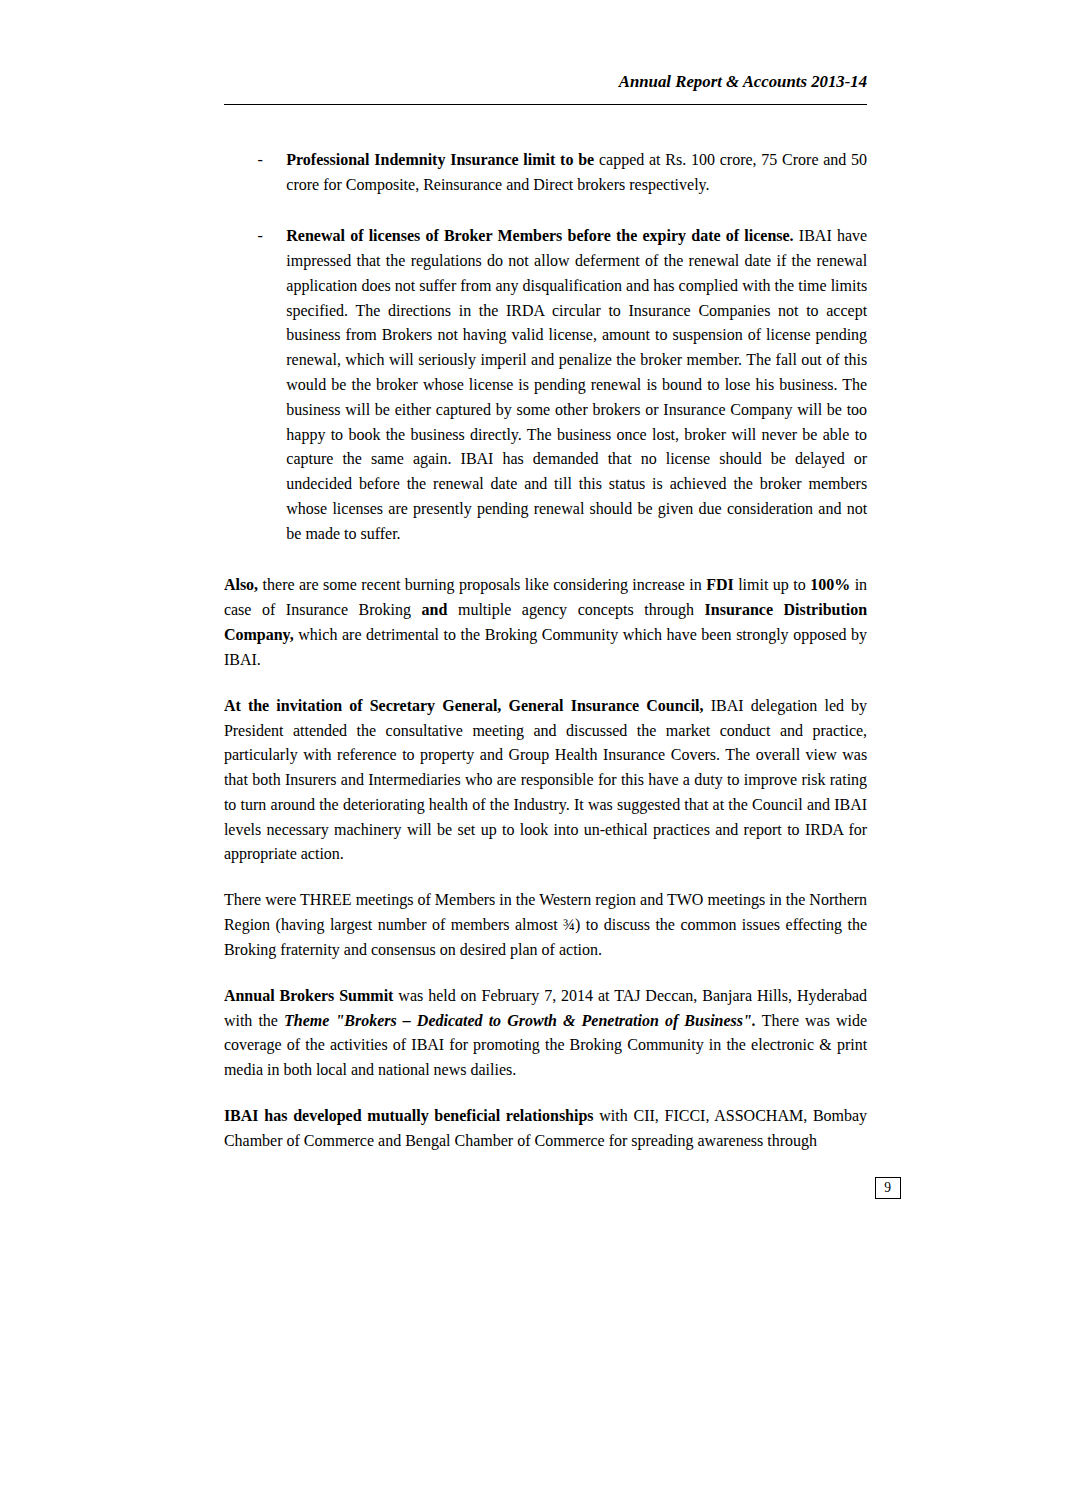Annual Report & Accounts 2013-14
Professional Indemnity Insurance limit to be capped at Rs. 100 crore, 75 Crore and 50 crore for Composite, Reinsurance and Direct brokers respectively.
Renewal of licenses of Broker Members before the expiry date of license. IBAI have impressed that the regulations do not allow deferment of the renewal date if the renewal application does not suffer from any disqualification and has complied with the time limits specified. The directions in the IRDA circular to Insurance Companies not to accept business from Brokers not having valid license, amount to suspension of license pending renewal, which will seriously imperil and penalize the broker member. The fall out of this would be the broker whose license is pending renewal is bound to lose his business. The business will be either captured by some other brokers or Insurance Company will be too happy to book the business directly. The business once lost, broker will never be able to capture the same again. IBAI has demanded that no license should be delayed or undecided before the renewal date and till this status is achieved the broker members whose licenses are presently pending renewal should be given due consideration and not be made to suffer.
Also, there are some recent burning proposals like considering increase in FDI limit up to 100% in case of Insurance Broking and multiple agency concepts through Insurance Distribution Company, which are detrimental to the Broking Community which have been strongly opposed by IBAI.
At the invitation of Secretary General, General Insurance Council, IBAI delegation led by President attended the consultative meeting and discussed the market conduct and practice, particularly with reference to property and Group Health Insurance Covers. The overall view was that both Insurers and Intermediaries who are responsible for this have a duty to improve risk rating to turn around the deteriorating health of the Industry. It was suggested that at the Council and IBAI levels necessary machinery will be set up to look into un-ethical practices and report to IRDA for appropriate action.
There were THREE meetings of Members in the Western region and TWO meetings in the Northern Region (having largest number of members almost ¾) to discuss the common issues effecting the Broking fraternity and consensus on desired plan of action.
Annual Brokers Summit was held on February 7, 2014 at TAJ Deccan, Banjara Hills, Hyderabad with the Theme "Brokers – Dedicated to Growth & Penetration of Business". There was wide coverage of the activities of IBAI for promoting the Broking Community in the electronic & print media in both local and national news dailies.
IBAI has developed mutually beneficial relationships with CII, FICCI, ASSOCHAM, Bombay Chamber of Commerce and Bengal Chamber of Commerce for spreading awareness through
9